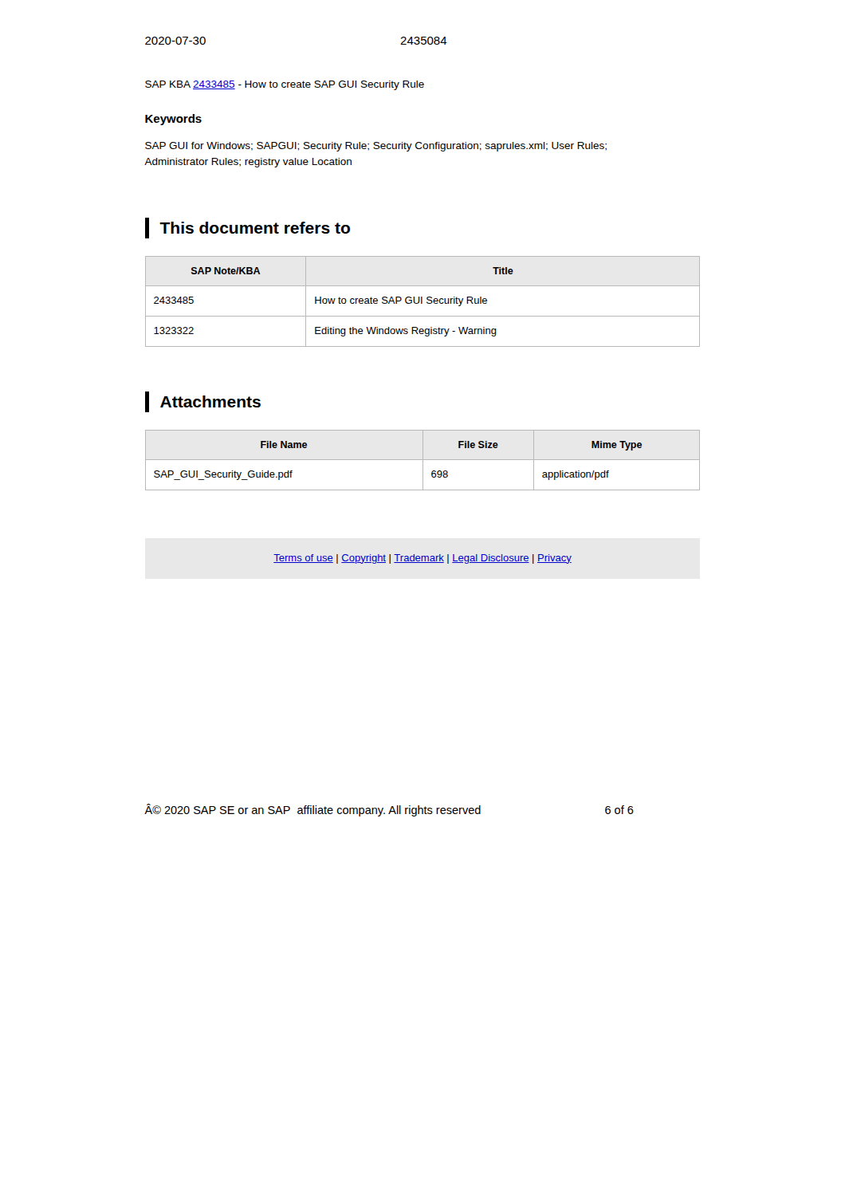2020-07-30
2435084
SAP KBA 2433485 - How to create SAP GUI Security Rule
Keywords
SAP GUI for Windows; SAPGUI; Security Rule; Security Configuration; saprules.xml; User Rules; Administrator Rules; registry value Location
This document refers to
| SAP Note/KBA | Title |
| --- | --- |
| 2433485 | How to create SAP GUI Security Rule |
| 1323322 | Editing the Windows Registry - Warning |
Attachments
| File Name | File Size | Mime Type |
| --- | --- | --- |
| SAP_GUI_Security_Guide.pdf | 698 | application/pdf |
Terms of use | Copyright | Trademark | Legal Disclosure | Privacy
Â© 2020 SAP SE or an SAP affiliate company. All rights reserved
6 of 6